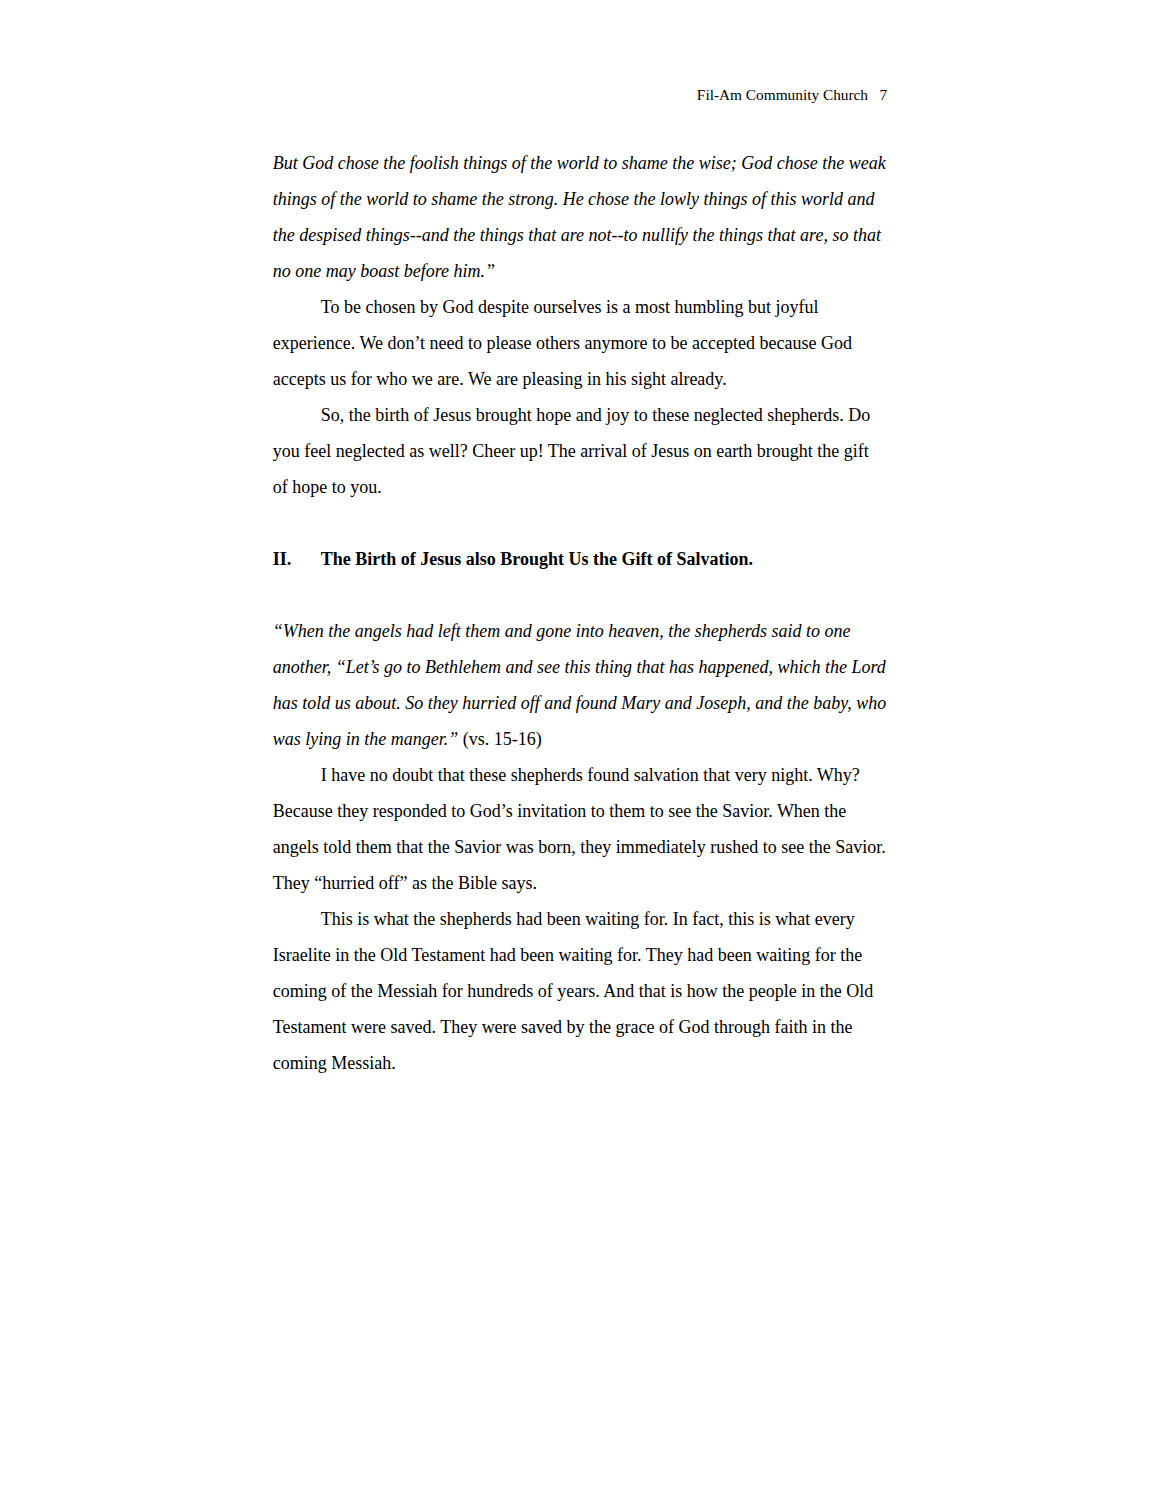Fil-Am Community Church 7
But God chose the foolish things of the world to shame the wise; God chose the weak things of the world to shame the strong. He chose the lowly things of this world and the despised things--and the things that are not--to nullify the things that are, so that no one may boast before him.”
To be chosen by God despite ourselves is a most humbling but joyful experience. We don’t need to please others anymore to be accepted because God accepts us for who we are. We are pleasing in his sight already.
So, the birth of Jesus brought hope and joy to these neglected shepherds. Do you feel neglected as well? Cheer up! The arrival of Jesus on earth brought the gift of hope to you.
II. The Birth of Jesus also Brought Us the Gift of Salvation.
“When the angels had left them and gone into heaven, the shepherds said to one another, “Let’s go to Bethlehem and see this thing that has happened, which the Lord has told us about. So they hurried off and found Mary and Joseph, and the baby, who was lying in the manger.” (vs. 15-16)
I have no doubt that these shepherds found salvation that very night. Why? Because they responded to God’s invitation to them to see the Savior. When the angels told them that the Savior was born, they immediately rushed to see the Savior. They “hurried off” as the Bible says.
This is what the shepherds had been waiting for. In fact, this is what every Israelite in the Old Testament had been waiting for. They had been waiting for the coming of the Messiah for hundreds of years. And that is how the people in the Old Testament were saved. They were saved by the grace of God through faith in the coming Messiah.